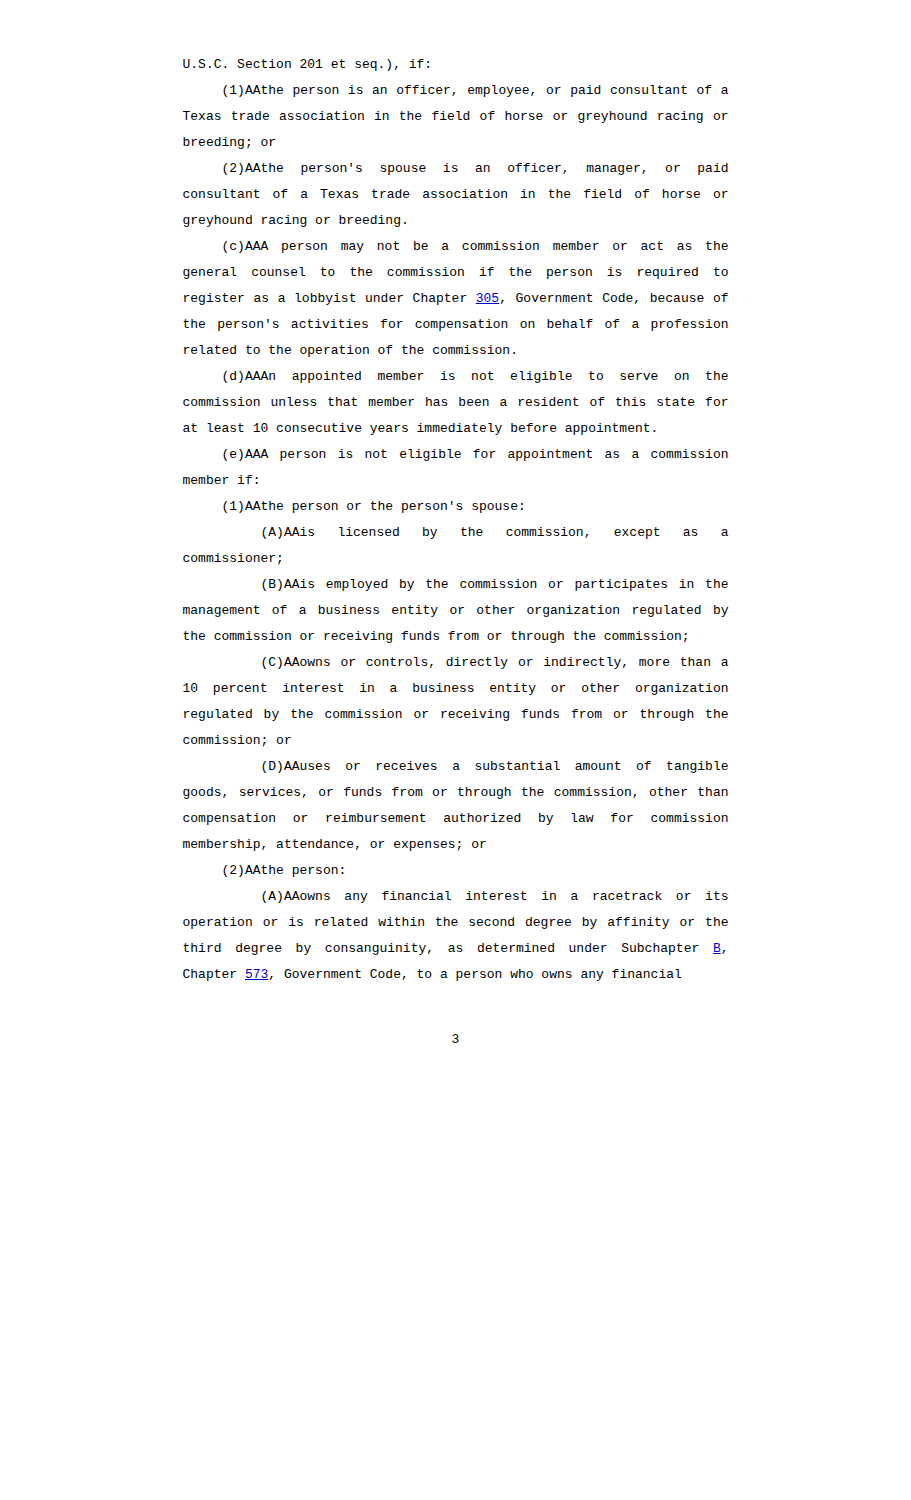U.S.C. Section 201 et seq.), if:
(1)AAthe person is an officer, employee, or paid consultant of a Texas trade association in the field of horse or greyhound racing or breeding; or
(2)AAthe person's spouse is an officer, manager, or paid consultant of a Texas trade association in the field of horse or greyhound racing or breeding.
(c)AAA person may not be a commission member or act as the general counsel to the commission if the person is required to register as a lobbyist under Chapter 305, Government Code, because of the person's activities for compensation on behalf of a profession related to the operation of the commission.
(d)AAAn appointed member is not eligible to serve on the commission unless that member has been a resident of this state for at least 10 consecutive years immediately before appointment.
(e)AAA person is not eligible for appointment as a commission member if:
(1)AAthe person or the person's spouse:
(A)AAis licensed by the commission, except as a commissioner;
(B)AAis employed by the commission or participates in the management of a business entity or other organization regulated by the commission or receiving funds from or through the commission;
(C)AAowns or controls, directly or indirectly, more than a 10 percent interest in a business entity or other organization regulated by the commission or receiving funds from or through the commission; or
(D)AAuses or receives a substantial amount of tangible goods, services, or funds from or through the commission, other than compensation or reimbursement authorized by law for commission membership, attendance, or expenses; or
(2)AAthe person:
(A)AAowns any financial interest in a racetrack or its operation or is related within the second degree by affinity or the third degree by consanguinity, as determined under Subchapter B, Chapter 573, Government Code, to a person who owns any financial
3